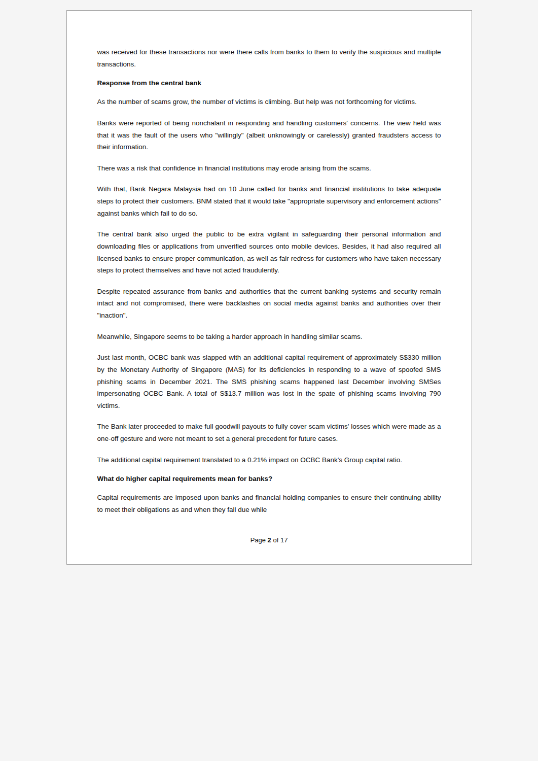was received for these transactions nor were there calls from banks to them to verify the suspicious and multiple transactions.
Response from the central bank
As the number of scams grow, the number of victims is climbing. But help was not forthcoming for victims.
Banks were reported of being nonchalant in responding and handling customers' concerns. The view held was that it was the fault of the users who "willingly" (albeit unknowingly or carelessly) granted fraudsters access to their information.
There was a risk that confidence in financial institutions may erode arising from the scams.
With that, Bank Negara Malaysia had on 10 June called for banks and financial institutions to take adequate steps to protect their customers. BNM stated that it would take "appropriate supervisory and enforcement actions" against banks which fail to do so.
The central bank also urged the public to be extra vigilant in safeguarding their personal information and downloading files or applications from unverified sources onto mobile devices. Besides, it had also required all licensed banks to ensure proper communication, as well as fair redress for customers who have taken necessary steps to protect themselves and have not acted fraudulently.
Despite repeated assurance from banks and authorities that the current banking systems and security remain intact and not compromised, there were backlashes on social media against banks and authorities over their "inaction".
Meanwhile, Singapore seems to be taking a harder approach in handling similar scams.
Just last month, OCBC bank was slapped with an additional capital requirement of approximately S$330 million by the Monetary Authority of Singapore (MAS) for its deficiencies in responding to a wave of spoofed SMS phishing scams in December 2021. The SMS phishing scams happened last December involving SMSes impersonating OCBC Bank. A total of S$13.7 million was lost in the spate of phishing scams involving 790 victims.
The Bank later proceeded to make full goodwill payouts to fully cover scam victims' losses which were made as a one-off gesture and were not meant to set a general precedent for future cases.
The additional capital requirement translated to a 0.21% impact on OCBC Bank's Group capital ratio.
What do higher capital requirements mean for banks?
Capital requirements are imposed upon banks and financial holding companies to ensure their continuing ability to meet their obligations as and when they fall due while
Page 2 of 17